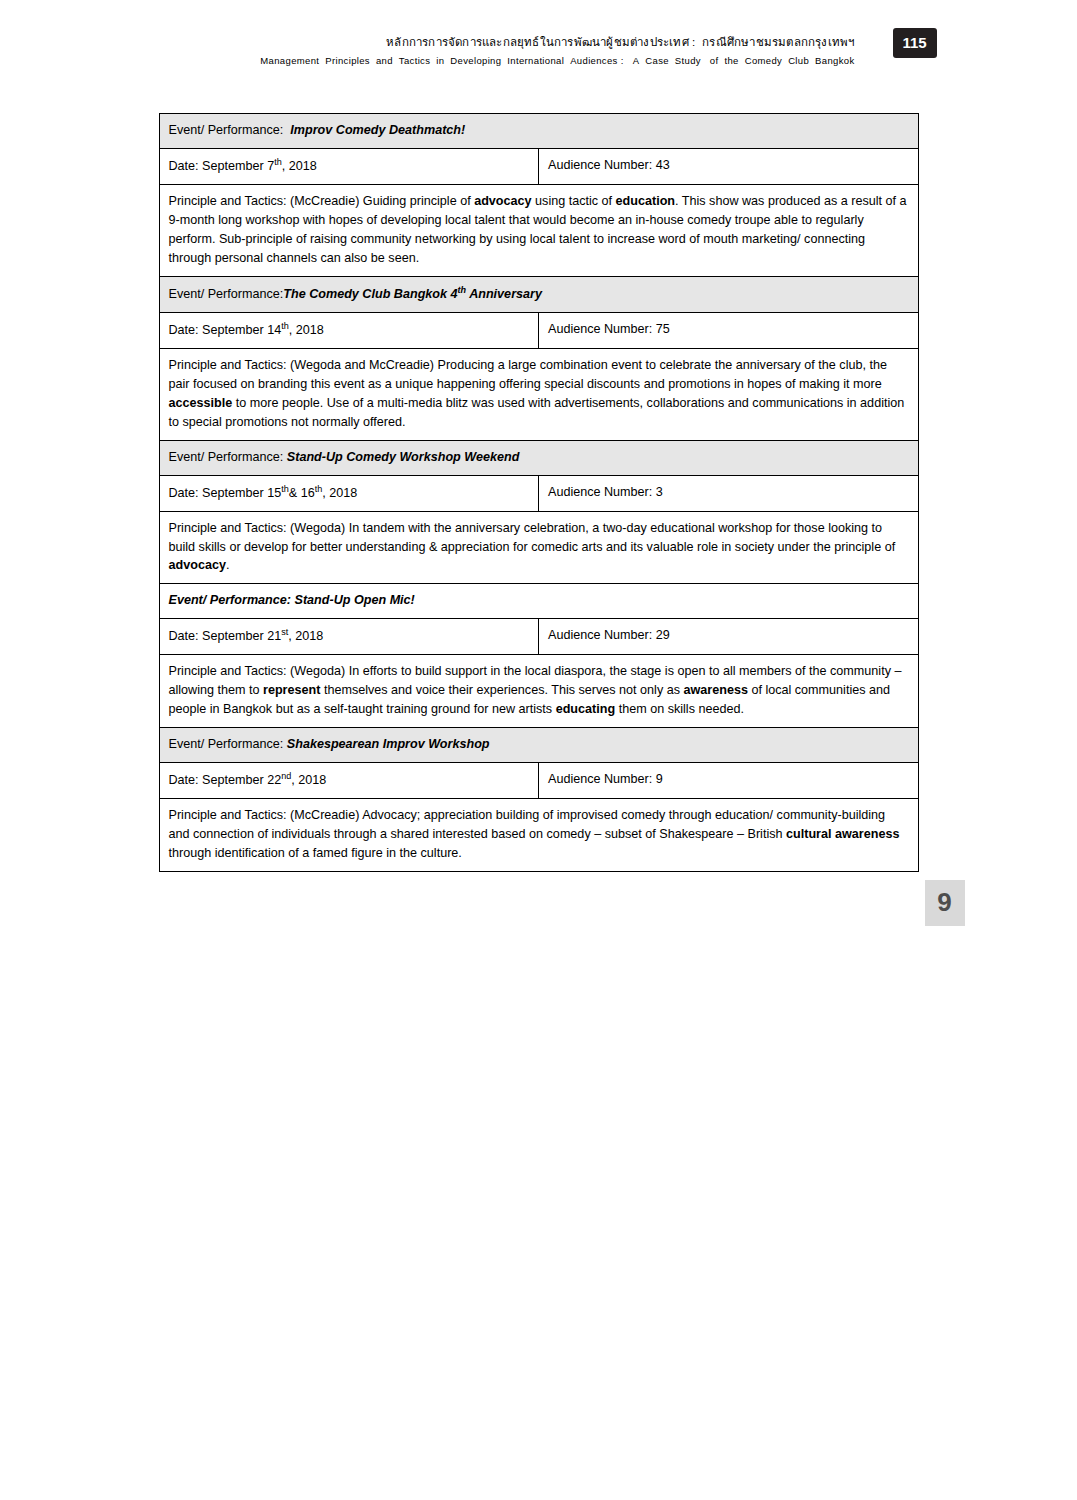115
หลักการการจัดการและกลยุทธ์ในการพัฒนาผู้ชมต่างประเทศ : กรณีศึกษาชมรมตลกกรุงเทพฯ
Management Principles and Tactics in Developing International Audiences : A Case Study of the Comedy Club Bangkok
| Event/ Performance: Improv Comedy Deathmatch! |
| Date: September 7 th , 2018 | Audience Number: 43 |
| Principle and Tactics: (McCreadie) Guiding principle of advocacy using tactic of education . This show was produced as a result of a 9-month long workshop with hopes of developing local talent that would become an in-house comedy troupe able to regularly perform. Sub-principle of raising community networking by using local talent to increase word of mouth marketing/ connecting through personal channels can also be seen. |
| Event/ Performance: The Comedy Club Bangkok 4 th Anniversary |
| Date: September 14 th , 2018 | Audience Number: 75 |
| Principle and Tactics: (Wegoda and McCreadie) Producing a large combination event to celebrate the anniversary of the club, the pair focused on branding this event as a unique happening offering special discounts and promotions in hopes of making it more accessible to more people. Use of a multi-media blitz was used with advertisements, collaborations and communications in addition to special promotions not normally offered. |
| Event/ Performance: Stand-Up Comedy Workshop Weekend |
| Date: September 15 th & 16 th , 2018 | Audience Number: 3 |
| Principle and Tactics: (Wegoda) In tandem with the anniversary celebration, a two-day educational workshop for those looking to build skills or develop for better understanding & appreciation for comedic arts and its valuable role in society under the principle of advocacy . |
| Event/ Performance: Stand-Up Open Mic! |
| Date: September 21 st , 2018 | Audience Number: 29 |
| Principle and Tactics: (Wegoda) In efforts to build support in the local diaspora, the stage is open to all members of the community – allowing them to represent themselves and voice their experiences. This serves not only as awareness of local communities and people in Bangkok but as a self-taught training ground for new artists educating them on skills needed. |
| Event/ Performance: Shakespearean Improv Workshop |
| Date: September 22 nd , 2018 | Audience Number: 9 |
| Principle and Tactics: (McCreadie) Advocacy; appreciation building of improvised comedy through education/ community-building and connection of individuals through a shared interested based on comedy – subset of Shakespeare – British cultural awareness through identification of a famed figure in the culture. |
9